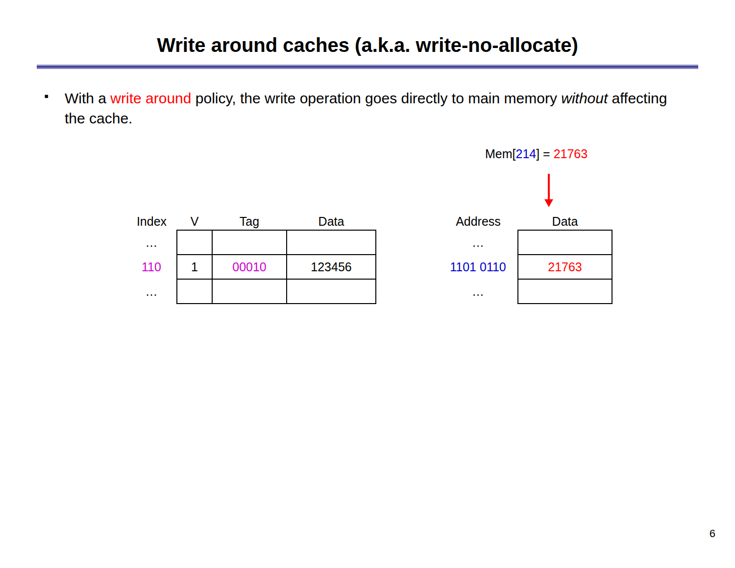Write around caches (a.k.a. write-no-allocate)
With a write around policy, the write operation goes directly to main memory without affecting the cache.
Mem[214] = 21763
| Index | V | Tag | Data |
| … | | | |
| 110 | 1 | 00010 | 123456 |
| … | | | |
| Address | Data |
| … | |
| 1101 0110 | 21763 |
| … | |
6